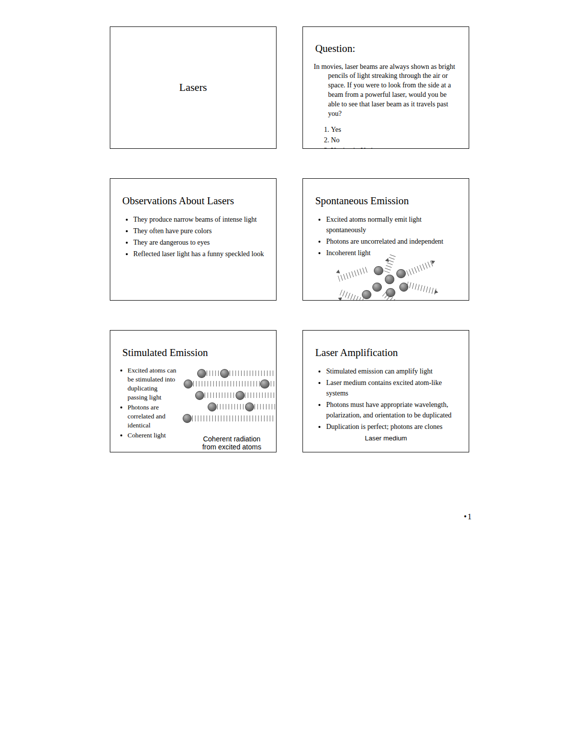Lasers
Question:
In movies, laser beams are always shown as bright pencils of light streaking through the air or space. If you were to look from the side at a beam from a powerful laser, would you be able to see that laser beam as it travels past you?
Yes
No
Yes in air, No in space
Observations About Lasers
They produce narrow beams of intense light
They often have pure colors
They are dangerous to eyes
Reflected laser light has a funny speckled look
Spontaneous Emission
Excited atoms normally emit light spontaneously
Photons are uncorrelated and independent
Incoherent light
Incoherent radiation
from excited atoms
Stimulated Emission
Excited atoms can be stimulated into duplicating passing light
Photons are correlated and identical
Coherent light
Coherent radiation
from excited atoms
Laser Amplification
Stimulated emission can amplify light
Laser medium contains excited atom-like systems
Photons must have appropriate wavelength, polarization, and orientation to be duplicated
Duplication is perfect; photons are clones
Laser medium
Dim light Bright light
1